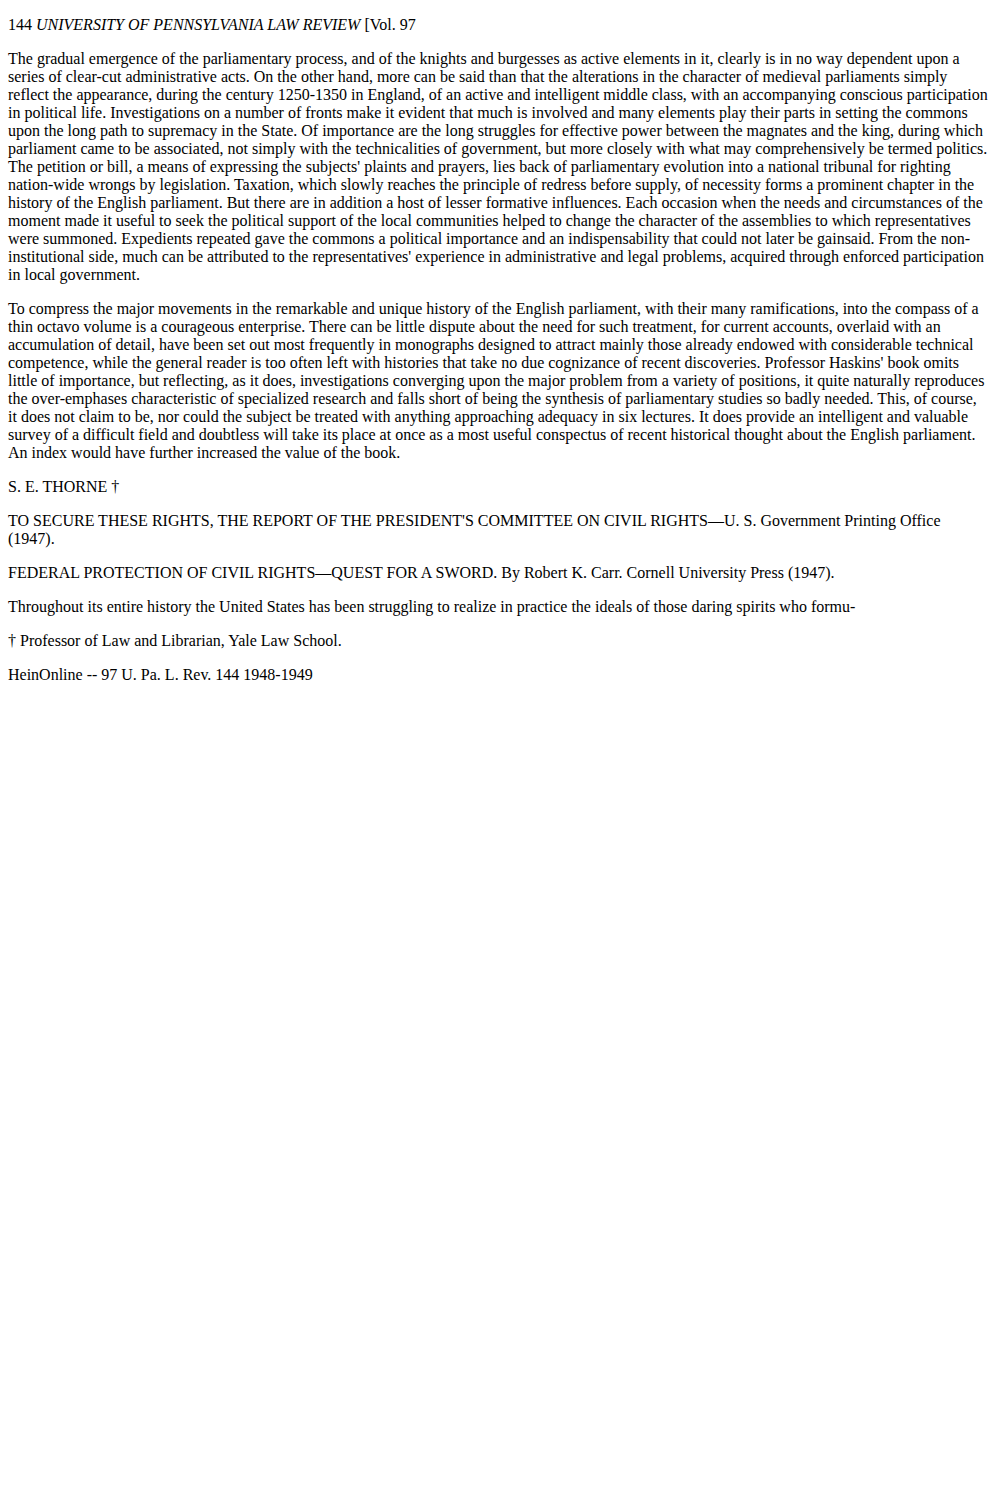144 UNIVERSITY OF PENNSYLVANIA LAW REVIEW [Vol. 97
The gradual emergence of the parliamentary process, and of the knights and burgesses as active elements in it, clearly is in no way dependent upon a series of clear-cut administrative acts. On the other hand, more can be said than that the alterations in the character of medieval parliaments simply reflect the appearance, during the century 1250-1350 in England, of an active and intelligent middle class, with an accompanying conscious participation in political life. Investigations on a number of fronts make it evident that much is involved and many elements play their parts in setting the commons upon the long path to supremacy in the State. Of importance are the long struggles for effective power between the magnates and the king, during which parliament came to be associated, not simply with the technicalities of government, but more closely with what may comprehensively be termed politics. The petition or bill, a means of expressing the subjects' plaints and prayers, lies back of parliamentary evolution into a national tribunal for righting nation-wide wrongs by legislation. Taxation, which slowly reaches the principle of redress before supply, of necessity forms a prominent chapter in the history of the English parliament. But there are in addition a host of lesser formative influences. Each occasion when the needs and circumstances of the moment made it useful to seek the political support of the local communities helped to change the character of the assemblies to which representatives were summoned. Expedients repeated gave the commons a political importance and an indispensability that could not later be gainsaid. From the non-institutional side, much can be attributed to the representatives' experience in administrative and legal problems, acquired through enforced participation in local government.
To compress the major movements in the remarkable and unique history of the English parliament, with their many ramifications, into the compass of a thin octavo volume is a courageous enterprise. There can be little dispute about the need for such treatment, for current accounts, overlaid with an accumulation of detail, have been set out most frequently in monographs designed to attract mainly those already endowed with considerable technical competence, while the general reader is too often left with histories that take no due cognizance of recent discoveries. Professor Haskins' book omits little of importance, but reflecting, as it does, investigations converging upon the major problem from a variety of positions, it quite naturally reproduces the over-emphases characteristic of specialized research and falls short of being the synthesis of parliamentary studies so badly needed. This, of course, it does not claim to be, nor could the subject be treated with anything approaching adequacy in six lectures. It does provide an intelligent and valuable survey of a difficult field and doubtless will take its place at once as a most useful conspectus of recent historical thought about the English parliament. An index would have further increased the value of the book.
S. E. THORNE †
TO SECURE THESE RIGHTS, THE REPORT OF THE PRESIDENT'S COMMITTEE ON CIVIL RIGHTS—U. S. Government Printing Office (1947).
FEDERAL PROTECTION OF CIVIL RIGHTS—QUEST FOR A SWORD. By Robert K. Carr. Cornell University Press (1947).
Throughout its entire history the United States has been struggling to realize in practice the ideals of those daring spirits who formu-
† Professor of Law and Librarian, Yale Law School.
HeinOnline -- 97 U. Pa. L. Rev. 144 1948-1949